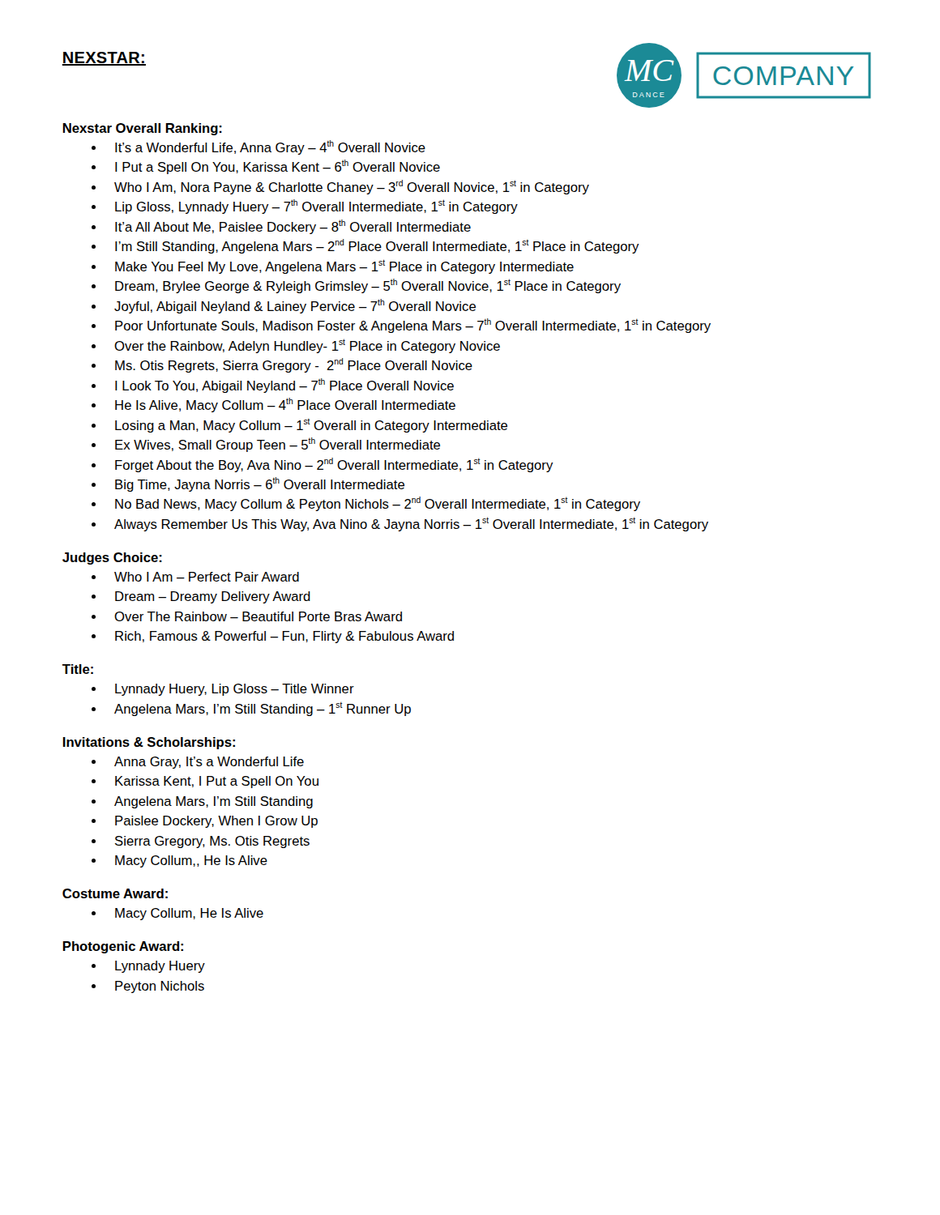MC DANCE COMPANY
NEXSTAR:
Nexstar Overall Ranking:
It’s a Wonderful Life, Anna Gray – 4th Overall Novice
I Put a Spell On You, Karissa Kent – 6th Overall Novice
Who I Am, Nora Payne & Charlotte Chaney – 3rd Overall Novice, 1st in Category
Lip Gloss, Lynnady Huery – 7th Overall Intermediate, 1st in Category
It’a All About Me, Paislee Dockery – 8th Overall Intermediate
I’m Still Standing, Angelena Mars – 2nd Place Overall Intermediate, 1st Place in Category
Make You Feel My Love, Angelena Mars – 1st Place in Category Intermediate
Dream, Brylee George & Ryleigh Grimsley – 5th Overall Novice, 1st Place in Category
Joyful, Abigail Neyland & Lainey Pervice – 7th Overall Novice
Poor Unfortunate Souls, Madison Foster & Angelena Mars – 7th Overall Intermediate, 1st in Category
Over the Rainbow, Adelyn Hundley- 1st Place in Category Novice
Ms. Otis Regrets, Sierra Gregory - 2nd Place Overall Novice
I Look To You, Abigail Neyland – 7th Place Overall Novice
He Is Alive, Macy Collum – 4th Place Overall Intermediate
Losing a Man, Macy Collum – 1st Overall in Category Intermediate
Ex Wives, Small Group Teen – 5th Overall Intermediate
Forget About the Boy, Ava Nino – 2nd Overall Intermediate, 1st in Category
Big Time, Jayna Norris – 6th Overall Intermediate
No Bad News, Macy Collum & Peyton Nichols – 2nd Overall Intermediate, 1st in Category
Always Remember Us This Way, Ava Nino & Jayna Norris – 1st Overall Intermediate, 1st in Category
Judges Choice:
Who I Am – Perfect Pair Award
Dream – Dreamy Delivery Award
Over The Rainbow – Beautiful Porte Bras Award
Rich, Famous & Powerful – Fun, Flirty & Fabulous Award
Title:
Lynnady Huery, Lip Gloss – Title Winner
Angelena Mars, I’m Still Standing – 1st Runner Up
Invitations & Scholarships:
Anna Gray, It’s a Wonderful Life
Karissa Kent, I Put a Spell On You
Angelena Mars, I’m Still Standing
Paislee Dockery, When I Grow Up
Sierra Gregory, Ms. Otis Regrets
Macy Collum,, He Is Alive
Costume Award:
Macy Collum, He Is Alive
Photogenic Award:
Lynnady Huery
Peyton Nichols